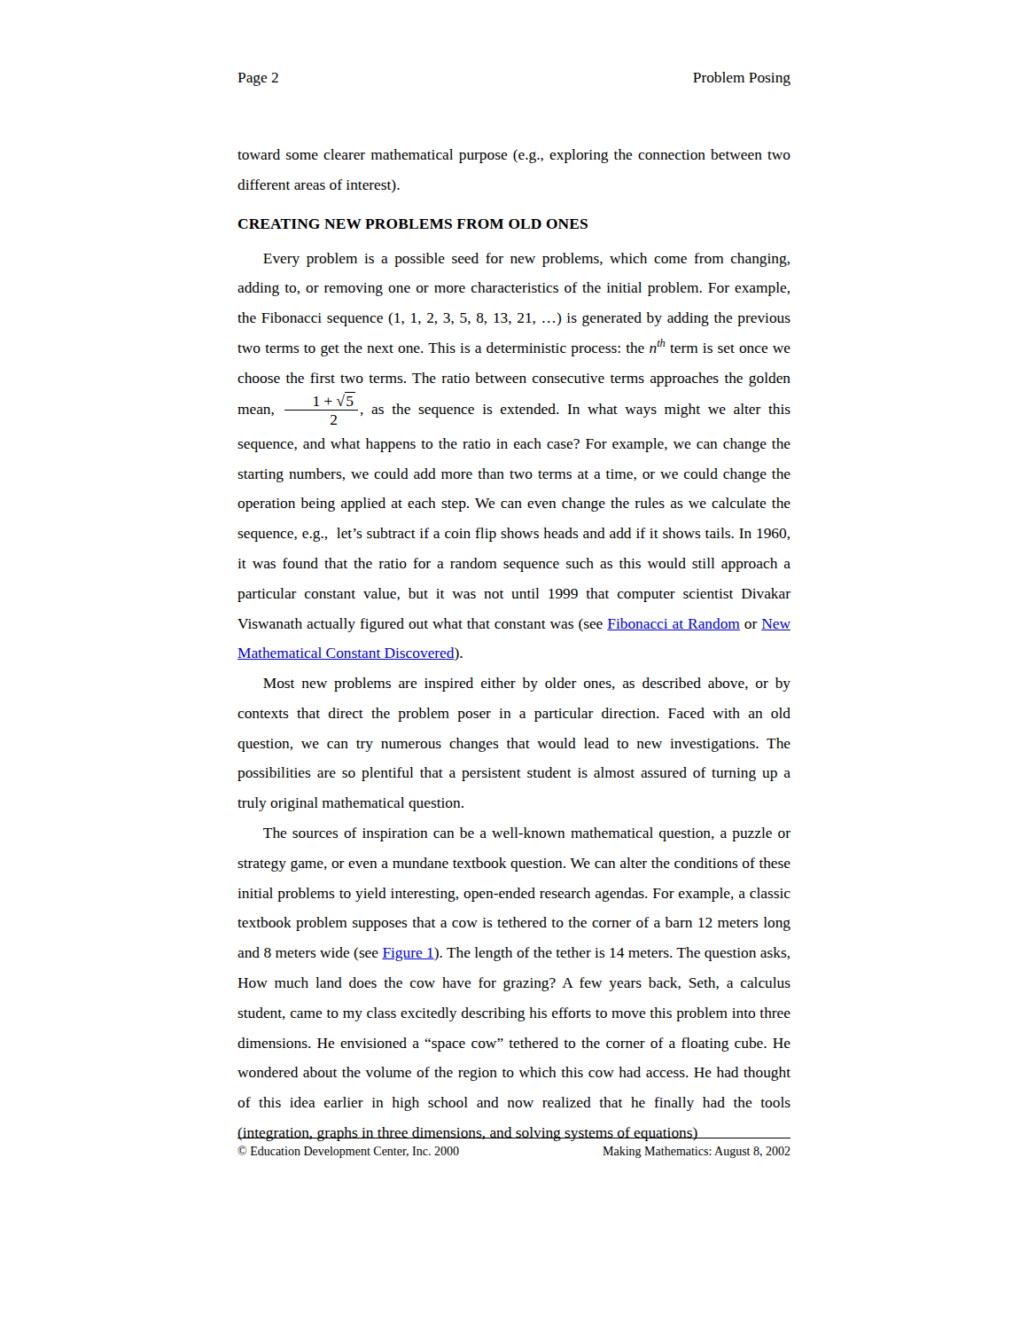Page 2
Problem Posing
toward some clearer mathematical purpose (e.g., exploring the connection between two different areas of interest).
CREATING NEW PROBLEMS FROM OLD ONES
Every problem is a possible seed for new problems, which come from changing, adding to, or removing one or more characteristics of the initial problem. For example, the Fibonacci sequence (1, 1, 2, 3, 5, 8, 13, 21, …) is generated by adding the previous two terms to get the next one. This is a deterministic process: the nth term is set once we choose the first two terms. The ratio between consecutive terms approaches the golden mean, 1 + √52, as the sequence is extended. In what ways might we alter this sequence, and what happens to the ratio in each case? For example, we can change the starting numbers, we could add more than two terms at a time, or we could change the operation being applied at each step. We can even change the rules as we calculate the sequence, e.g., let’s subtract if a coin flip shows heads and add if it shows tails. In 1960, it was found that the ratio for a random sequence such as this would still approach a particular constant value, but it was not until 1999 that computer scientist Divakar Viswanath actually figured out what that constant was (see Fibonacci at Random or New Mathematical Constant Discovered).
Most new problems are inspired either by older ones, as described above, or by contexts that direct the problem poser in a particular direction. Faced with an old question, we can try numerous changes that would lead to new investigations. The possibilities are so plentiful that a persistent student is almost assured of turning up a truly original mathematical question.
The sources of inspiration can be a well-known mathematical question, a puzzle or strategy game, or even a mundane textbook question. We can alter the conditions of these initial problems to yield interesting, open-ended research agendas. For example, a classic textbook problem supposes that a cow is tethered to the corner of a barn 12 meters long and 8 meters wide (see Figure 1). The length of the tether is 14 meters. The question asks, How much land does the cow have for grazing? A few years back, Seth, a calculus student, came to my class excitedly describing his efforts to move this problem into three dimensions. He envisioned a “space cow” tethered to the corner of a floating cube. He wondered about the volume of the region to which this cow had access. He had thought of this idea earlier in high school and now realized that he finally had the tools (integration, graphs in three dimensions, and solving systems of equations)
© Education Development Center, Inc. 2000
Making Mathematics: August 8, 2002